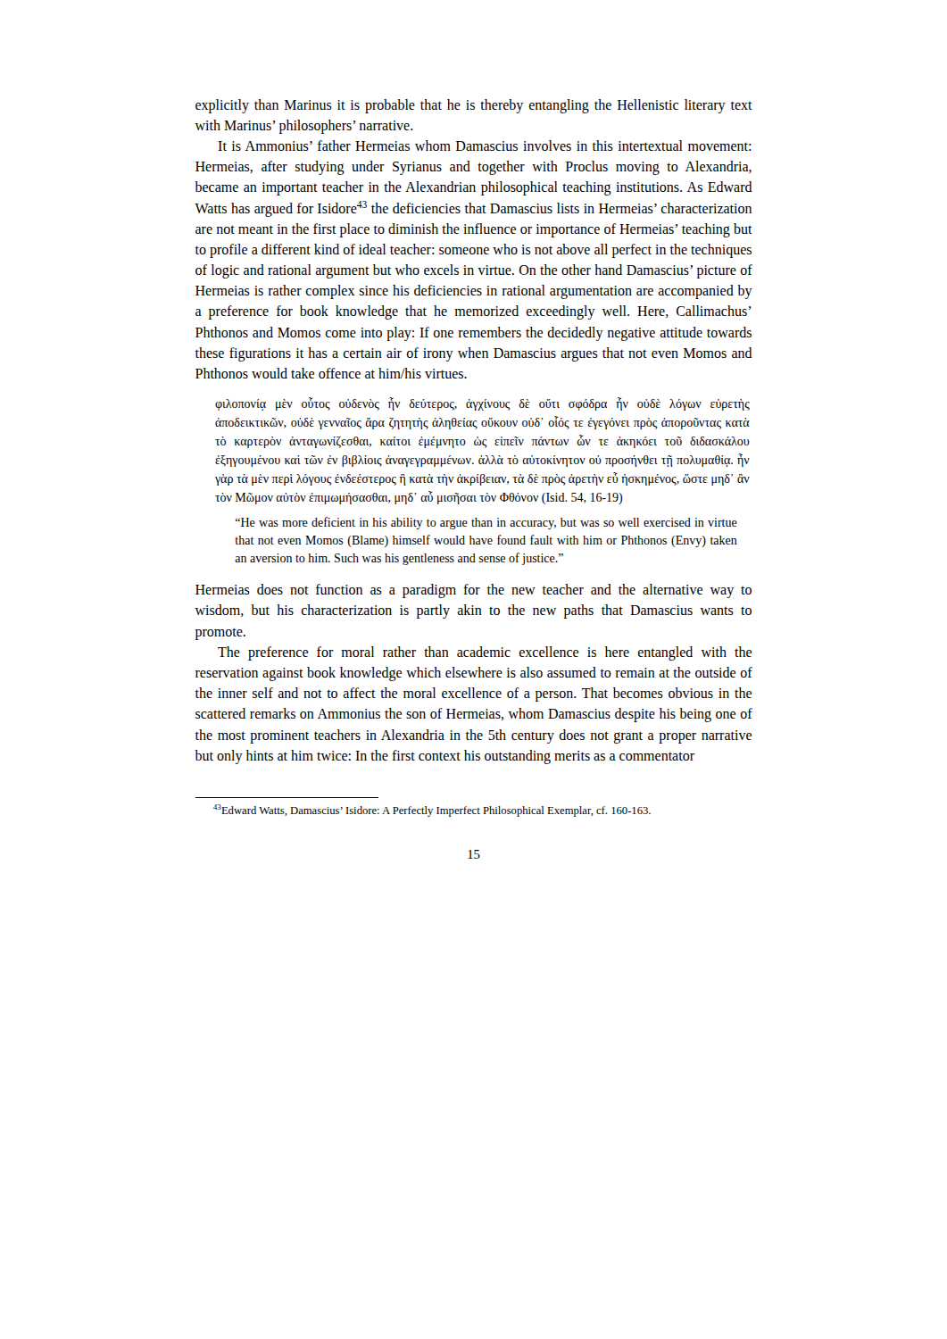explicitly than Marinus it is probable that he is thereby entangling the Hellenistic literary text with Marinus’ philosophers’ narrative.
It is Ammonius’ father Hermeias whom Damascius involves in this intertextual movement: Hermeias, after studying under Syrianus and together with Proclus moving to Alexandria, became an important teacher in the Alexandrian philosophical teaching institutions. As Edward Watts has argued for Isidore43 the deficiencies that Damascius lists in Hermeias’ characterization are not meant in the first place to diminish the influence or importance of Hermeias’ teaching but to profile a different kind of ideal teacher: someone who is not above all perfect in the techniques of logic and rational argument but who excels in virtue. On the other hand Damascius’ picture of Hermeias is rather complex since his deficiencies in rational argumentation are accompanied by a preference for book knowledge that he memorized exceedingly well. Here, Callimachus’ Phthonos and Momos come into play: If one remembers the decidedly negative attitude towards these figurations it has a certain air of irony when Damascius argues that not even Momos and Phthonos would take offence at him/his virtues.
φιλοπονίᾳ μὲν οὗτος οὐδενὸς ἦν δεύτερος, ἀγχίνους δὲ οὔτι σφόδρα ἦν οὐδὲ λόγων εὑρετὴς ἀποδεικτικῶν, οὐδὲ γενναῖος ἄρα ζητητὴς ἀληθείας οὔκουν οὐδ᾽ οἷός τε ἐγεγόνει πρὸς ἀποροῦντας κατὰ τὸ καρτερὸν ἀνταγωνίζεσθαι, καίτοι ἐμέμνητο ὡς εἰπεῖν πάντων ὧν τε ἀκηκόει τοῦ διδασκάλου ἐξηγουμένου καὶ τῶν ἐν βιβλίοις ἀναγεγραμμένων. ἀλλὰ τὸ αὐτοκίνητον οὐ προσήνθει τῇ πολυμαθίᾳ. ἦν γὰρ τὰ μὲν περὶ λόγους ἐνδεέστερος ἢ κατὰ τὴν ἀκρίβειαν, τὰ δὲ πρὸς ἀρετὴν εὖ ἠσκημένος, ὥστε μηδ᾽ ἂν τὸν Μῶμον αὐτὸν ἐπιμωμήσασθαι, μηδ᾽ αὖ μισῆσαι τὸν Φθόνον (Isid. 54, 16-19)
“He was more deficient in his ability to argue than in accuracy, but was so well exercised in virtue that not even Momos (Blame) himself would have found fault with him or Phthonos (Envy) taken an aversion to him. Such was his gentleness and sense of justice.”
Hermeias does not function as a paradigm for the new teacher and the alternative way to wisdom, but his characterization is partly akin to the new paths that Damascius wants to promote.
The preference for moral rather than academic excellence is here entangled with the reservation against book knowledge which elsewhere is also assumed to remain at the outside of the inner self and not to affect the moral excellence of a person. That becomes obvious in the scattered remarks on Ammonius the son of Hermeias, whom Damascius despite his being one of the most prominent teachers in Alexandria in the 5th century does not grant a proper narrative but only hints at him twice: In the first context his outstanding merits as a commentator
43Edward Watts, Damascius’ Isidore: A Perfectly Imperfect Philosophical Exemplar, cf. 160-163.
15